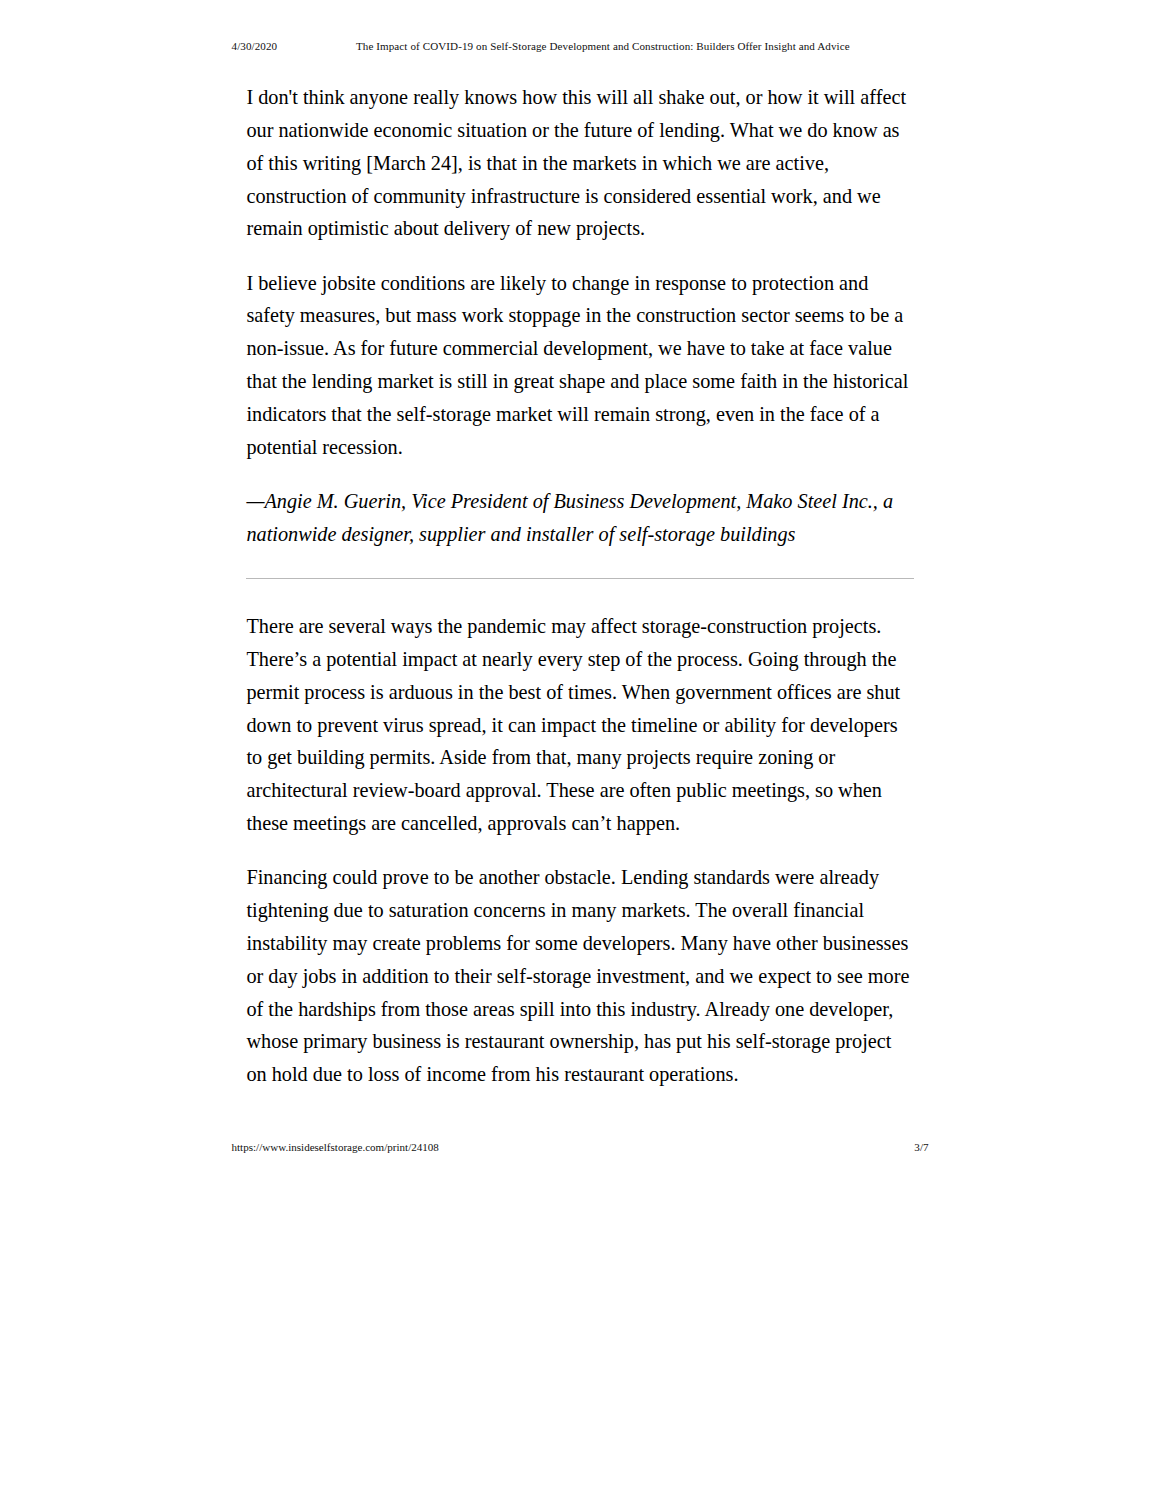4/30/2020 The Impact of COVID-19 on Self-Storage Development and Construction: Builders Offer Insight and Advice
I don't think anyone really knows how this will all shake out, or how it will affect our nationwide economic situation or the future of lending. What we do know as of this writing [March 24], is that in the markets in which we are active, construction of community infrastructure is considered essential work, and we remain optimistic about delivery of new projects.
I believe jobsite conditions are likely to change in response to protection and safety measures, but mass work stoppage in the construction sector seems to be a non-issue. As for future commercial development, we have to take at face value that the lending market is still in great shape and place some faith in the historical indicators that the self-storage market will remain strong, even in the face of a potential recession.
—Angie M. Guerin, Vice President of Business Development, Mako Steel Inc., a nationwide designer, supplier and installer of self-storage buildings
There are several ways the pandemic may affect storage-construction projects. There’s a potential impact at nearly every step of the process. Going through the permit process is arduous in the best of times. When government offices are shut down to prevent virus spread, it can impact the timeline or ability for developers to get building permits. Aside from that, many projects require zoning or architectural review-board approval. These are often public meetings, so when these meetings are cancelled, approvals can’t happen.
Financing could prove to be another obstacle. Lending standards were already tightening due to saturation concerns in many markets. The overall financial instability may create problems for some developers. Many have other businesses or day jobs in addition to their self-storage investment, and we expect to see more of the hardships from those areas spill into this industry. Already one developer, whose primary business is restaurant ownership, has put his self-storage project on hold due to loss of income from his restaurant operations.
https://www.insideselfstorage.com/print/24108 3/7